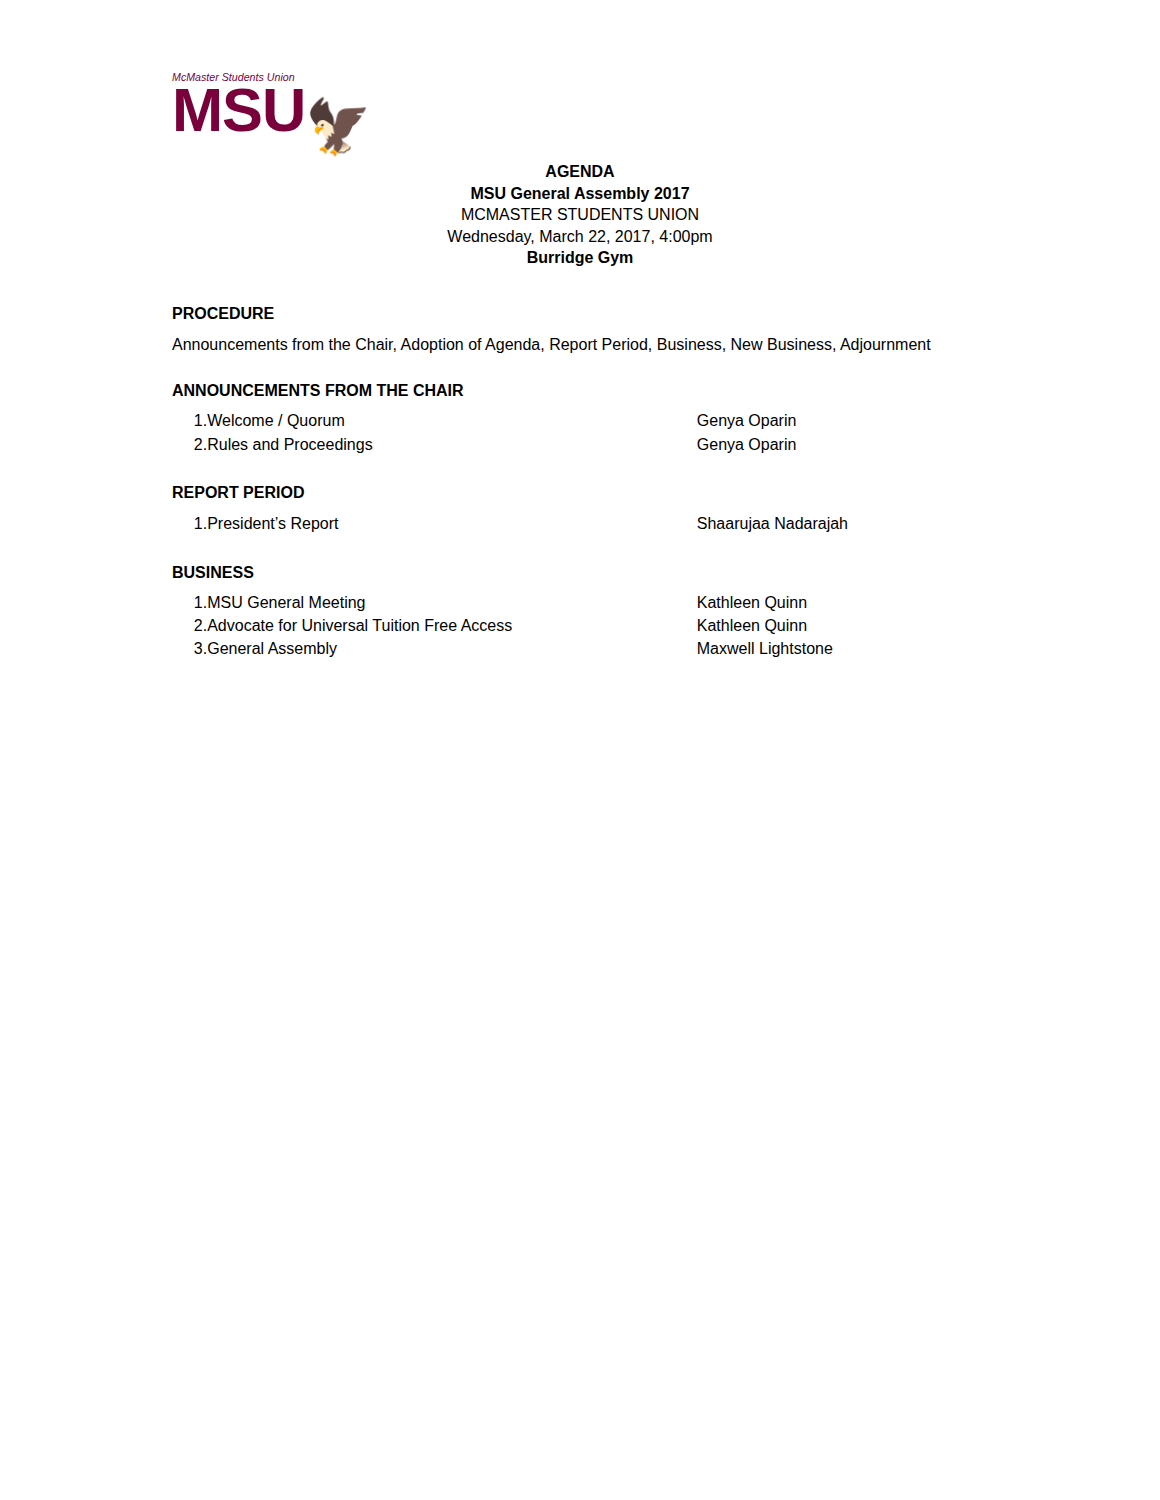McMaster Students Union MSU🦅
AGENDA
MSU General Assembly 2017
MCMASTER STUDENTS UNION
Wednesday, March 22, 2017, 4:00pm
Burridge Gym
Procedure
Announcements from the Chair, Adoption of Agenda, Report Period, Business, New Business, Adjournment
Announcements from the Chair
| 1. | Welcome / Quorum | Genya Oparin |
| 2. | Rules and Proceedings | Genya Oparin |
Report Period
| 1. | President’s Report | Shaarujaa Nadarajah |
Business
| 1. | MSU General Meeting | Kathleen Quinn |
| 2. | Advocate for Universal Tuition Free Access | Kathleen Quinn |
| 3. | General Assembly | Maxwell Lightstone |